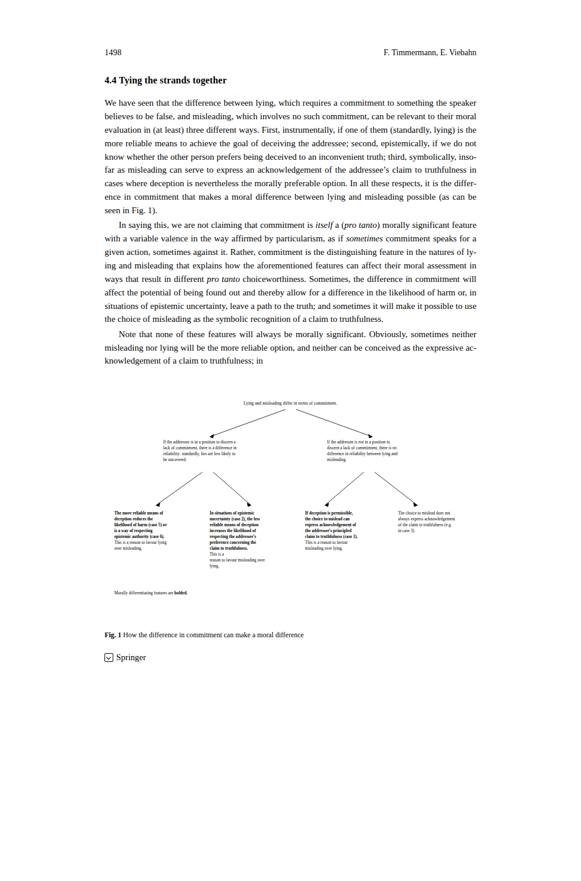1498 F. Timmermann, E. Viebahn
4.4 Tying the strands together
We have seen that the difference between lying, which requires a commitment to something the speaker believes to be false, and misleading, which involves no such commitment, can be relevant to their moral evaluation in (at least) three different ways. First, instrumentally, if one of them (standardly, lying) is the more reliable means to achieve the goal of deceiving the addressee; second, epistemically, if we do not know whether the other person prefers being deceived to an inconvenient truth; third, symbolically, insofar as misleading can serve to express an acknowledgement of the addressee’s claim to truthfulness in cases where deception is nevertheless the morally preferable option. In all these respects, it is the difference in commitment that makes a moral difference between lying and misleading possible (as can be seen in Fig. 1).
In saying this, we are not claiming that commitment is itself a (pro tanto) morally significant feature with a variable valence in the way affirmed by particularism, as if sometimes commitment speaks for a given action, sometimes against it. Rather, commitment is the distinguishing feature in the natures of lying and misleading that explains how the aforementioned features can affect their moral assessment in ways that result in different pro tanto choiceworthiness. Sometimes, the difference in commitment will affect the potential of being found out and thereby allow for a difference in the likelihood of harm or, in situations of epistemic uncertainty, leave a path to the truth; and sometimes it will make it possible to use the choice of misleading as the symbolic recognition of a claim to truthfulness.
Note that none of these features will always be morally significant. Obviously, sometimes neither misleading nor lying will be the more reliable option, and neither can be conceived as the expressive acknowledgement of a claim to truthfulness; in
Lying and misleading differ in terms of commitment. If the addressee is in a position to discern a lack of commitment, there is a difference in reliability: standardly, lies are less likely to be uncovered. If the addressee is not in a position to discern a lack of commitment, there is no difference in reliability between lying and misleading. The more reliable means of deception reduces the likelihood of harm (case 5) or is a way of respecting epistemic authority (case 6). This is a reason to favour lying over misleading. In situations of epistemic uncertainty (case 2), the less reliable means of deception increases the likelihood of respecting the addressee’s preference concerning the claim to truthfulness. This is a reason to favour misleading over lying. If deception is permissible, the choice to mislead can express acknowledgement of the addressee’s principled claim to truthfulness (case 1). This is a reason to favour misleading over lying. The choice to mislead does not always express acknowledgement of the claim to truthfulness (e.g. in case 3). Morally differentiating features are bolded.
Fig. 1 How the difference in commitment can make a moral difference
Springer